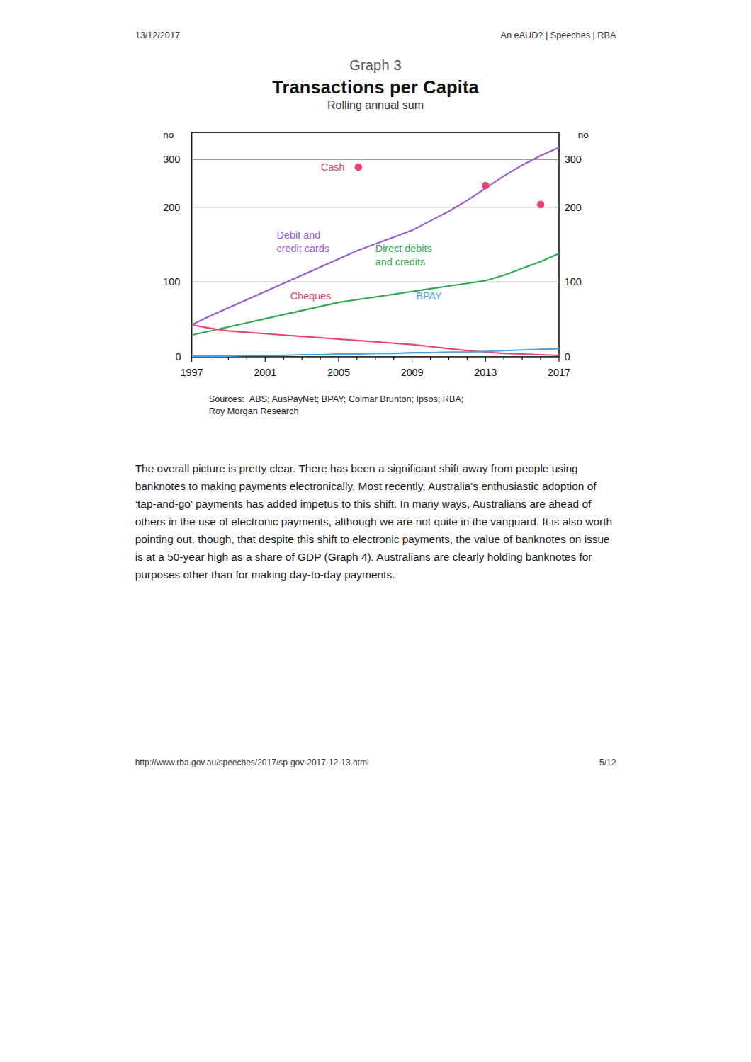13/12/2017 An eAUD? | Speeches | RBA
Graph 3
Transactions per Capita
Rolling annual sum
no no 300 200 100 0 300 200 100 0 1997 2001 2005 2009 2013 2017 Cash Debit and credit cards Direct debits and credits Cheques BPAY
Sources: ABS; AusPayNet; BPAY; Colmar Brunton; Ipsos; RBA;
Roy Morgan Research
The overall picture is pretty clear. There has been a significant shift away from people using banknotes to making payments electronically. Most recently, Australia's enthusiastic adoption of ‘tap-and-go’ payments has added impetus to this shift. In many ways, Australians are ahead of others in the use of electronic payments, although we are not quite in the vanguard. It is also worth pointing out, though, that despite this shift to electronic payments, the value of banknotes on issue is at a 50-year high as a share of GDP (Graph 4). Australians are clearly holding banknotes for purposes other than for making day-to-day payments.
http://www.rba.gov.au/speeches/2017/sp-gov-2017-12-13.html 5/12